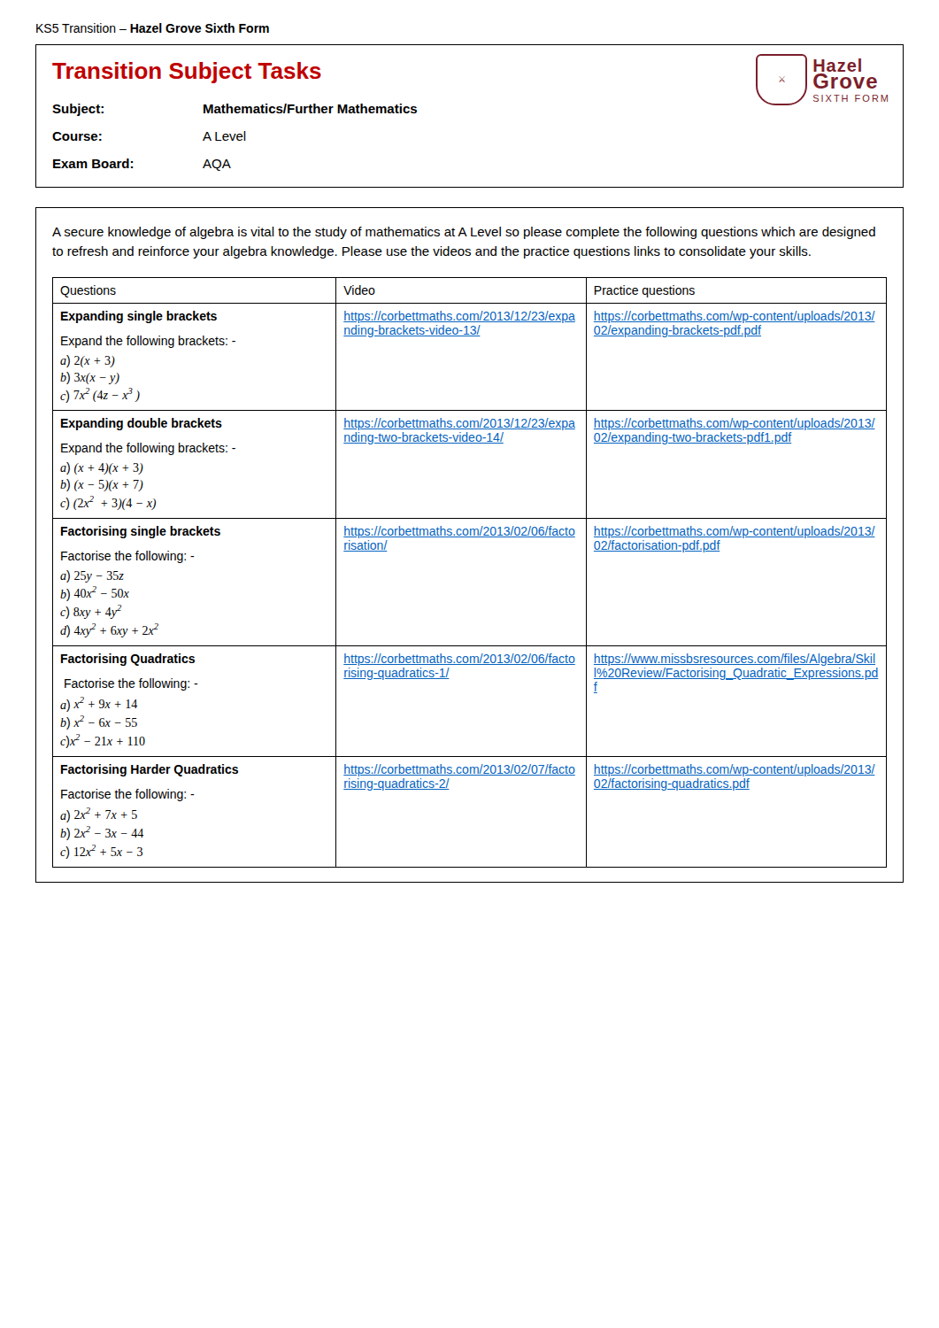KS5 Transition – Hazel Grove Sixth Form
⚔ Hazel Grove SIXTH FORM
Transition Subject Tasks
Subject:
Mathematics/Further Mathematics
Course:
A Level
Exam Board:
AQA
A secure knowledge of algebra is vital to the study of mathematics at A Level so please complete the following questions which are designed to refresh and reinforce your algebra knowledge. Please use the videos and the practice questions links to consolidate your skills.
| Questions | Video | Practice questions |
| --- | --- | --- |
| Expanding single brackets Expand the following brackets: - a ) 2 ( x + 3 ) b ) 3 x(x − y) c ) 7 x 2 ( 4 z − x 3 ) | https://corbettmaths.com/2013/12/23/expanding-brackets-video-13/ | https://corbettmaths.com/wp-content/uploads/2013/02/expanding-brackets-pdf.pdf |
| Expanding double brackets Expand the following brackets: - a ) (x + 4 )(x + 3 ) b ) (x − 5 )(x + 7 ) c ) ( 2 x 2 + 3 )( 4 − x) | https://corbettmaths.com/2013/12/23/expanding-two-brackets-video-14/ | https://corbettmaths.com/wp-content/uploads/2013/02/expanding-two-brackets-pdf1.pdf |
| Factorising single brackets Factorise the following: - a ) 25 y − 35 z b ) 40 x 2 − 50 x c ) 8 xy + 4 y 2 d ) 4 xy 2 + 6 xy + 2 x 2 | https://corbettmaths.com/2013/02/06/factorisation/ | https://corbettmaths.com/wp-content/uploads/2013/02/factorisation-pdf.pdf |
| Factorising Quadratics Factorise the following: - a ) x 2 + 9 x + 14 b ) x 2 − 6 x − 55 c ) x 2 − 21 x + 110 | https://corbettmaths.com/2013/02/06/factorising-quadratics-1/ | https://www.missbsresources.com/files/Algebra/Skill%20Review/Factorising_Quadratic_Expressions.pdf |
| Factorising Harder Quadratics Factorise the following: - a ) 2 x 2 + 7 x + 5 b ) 2 x 2 − 3 x − 44 c ) 12 x 2 + 5 x − 3 | https://corbettmaths.com/2013/02/07/factorising-quadratics-2/ | https://corbettmaths.com/wp-content/uploads/2013/02/factorising-quadratics.pdf |